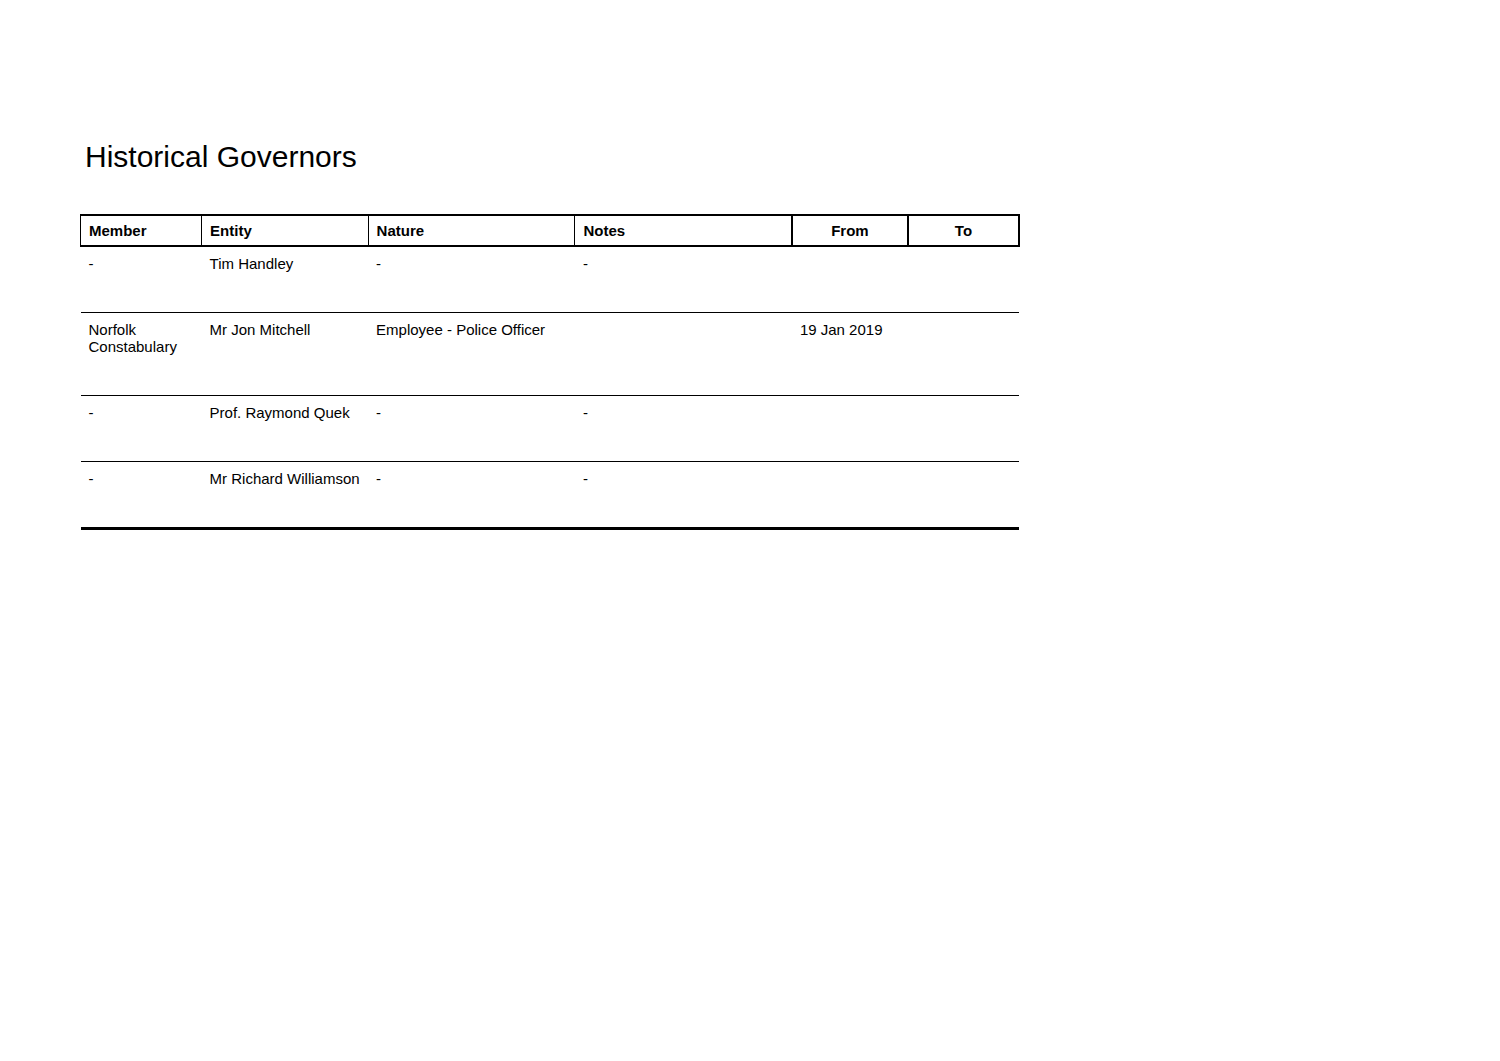Historical Governors
| Member | Entity | Nature | Notes | From | To |
| --- | --- | --- | --- | --- | --- |
| - | Tim Handley | - | - | | |
| Norfolk Constabulary | Mr Jon Mitchell | Employee - Police Officer | | 19 Jan 2019 | |
| - | Prof. Raymond Quek | - | - | | |
| - | Mr Richard Williamson | - | - | | |